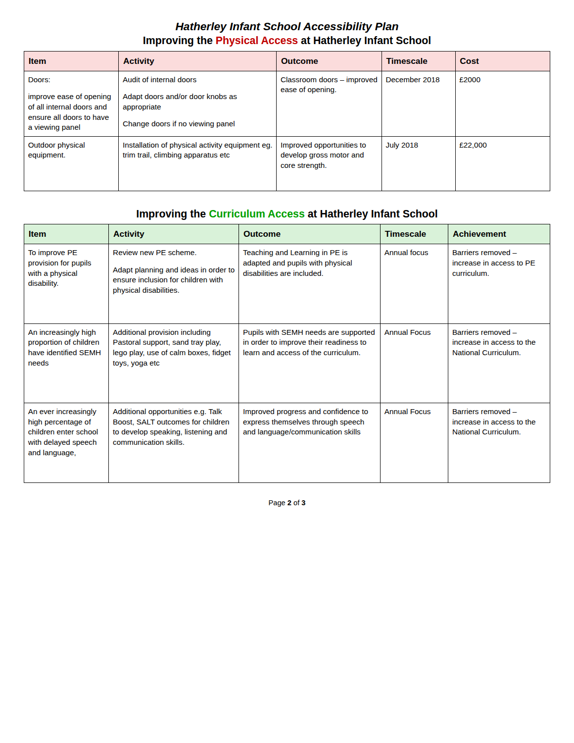Hatherley Infant School Accessibility Plan
Improving the Physical Access at Hatherley Infant School
| Item | Activity | Outcome | Timescale | Cost |
| --- | --- | --- | --- | --- |
| Doors: improve ease of opening of all internal doors and ensure all doors to have a viewing panel | Audit of internal doors Adapt doors and/or door knobs as appropriate Change doors if no viewing panel | Classroom doors – improved ease of opening. | December 2018 | £2000 |
| Outdoor physical equipment. | Installation of physical activity equipment eg. trim trail, climbing apparatus etc | Improved opportunities to develop gross motor and core strength. | July 2018 | £22,000 |
Improving the Curriculum Access at Hatherley Infant School
| Item | Activity | Outcome | Timescale | Achievement |
| --- | --- | --- | --- | --- |
| To improve PE provision for pupils with a physical disability. | Review new PE scheme. Adapt planning and ideas in order to ensure inclusion for children with physical disabilities. | Teaching and Learning in PE is adapted and pupils with physical disabilities are included. | Annual focus | Barriers removed – increase in access to PE curriculum. |
| An increasingly high proportion of children have identified SEMH needs | Additional provision including Pastoral support, sand tray play, lego play, use of calm boxes, fidget toys, yoga etc | Pupils with SEMH needs are supported in order to improve their readiness to learn and access of the curriculum. | Annual Focus | Barriers removed – increase in access to the National Curriculum. |
| An ever increasingly high percentage of children enter school with delayed speech and language, | Additional opportunities e.g. Talk Boost, SALT outcomes for children to develop speaking, listening and communication skills. | Improved progress and confidence to express themselves through speech and language/communication skills | Annual Focus | Barriers removed – increase in access to the National Curriculum. |
Page 2 of 3